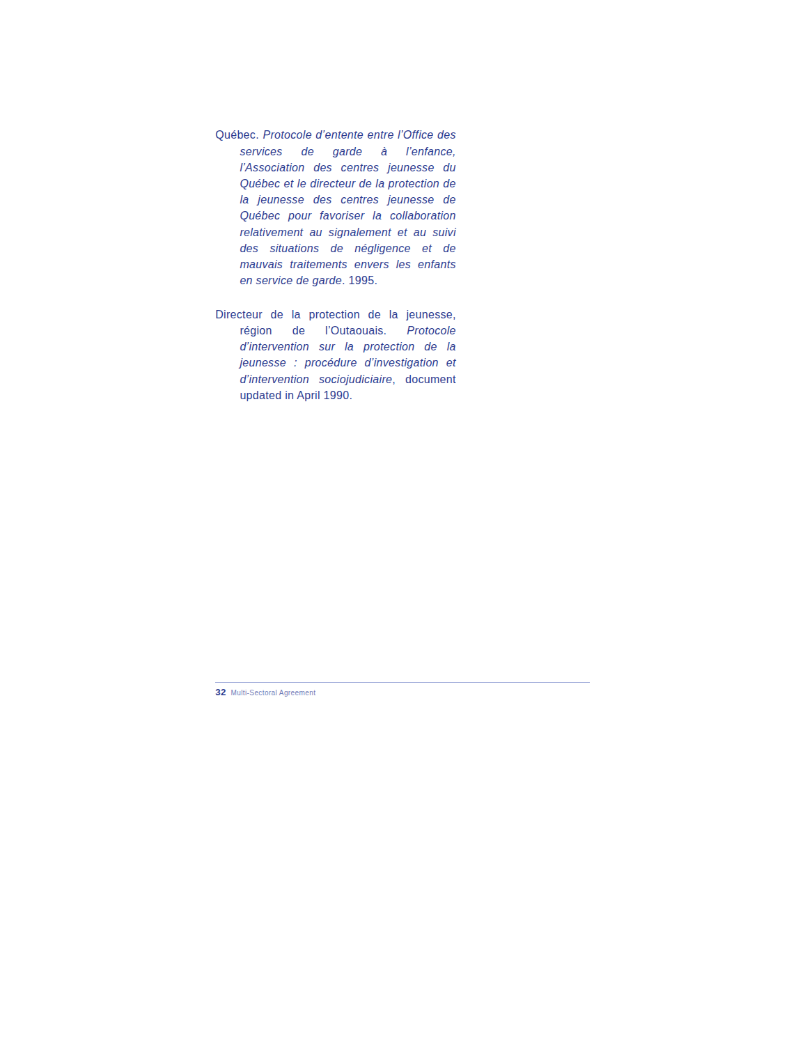Québec. Protocole d’entente entre l’Office des services de garde à l’enfance, l’Association des centres jeunesse du Québec et le directeur de la protection de la jeunesse des centres jeunesse de Québec pour favoriser la collaboration relativement au signalement et au suivi des situations de négligence et de mauvais traitements envers les enfants en service de garde. 1995.
Directeur de la protection de la jeunesse, région de l’Outaouais. Protocole d’intervention sur la protection de la jeunesse : procédure d’investigation et d’intervention sociojudiciaire, document updated in April 1990.
32 Multi-Sectoral Agreement